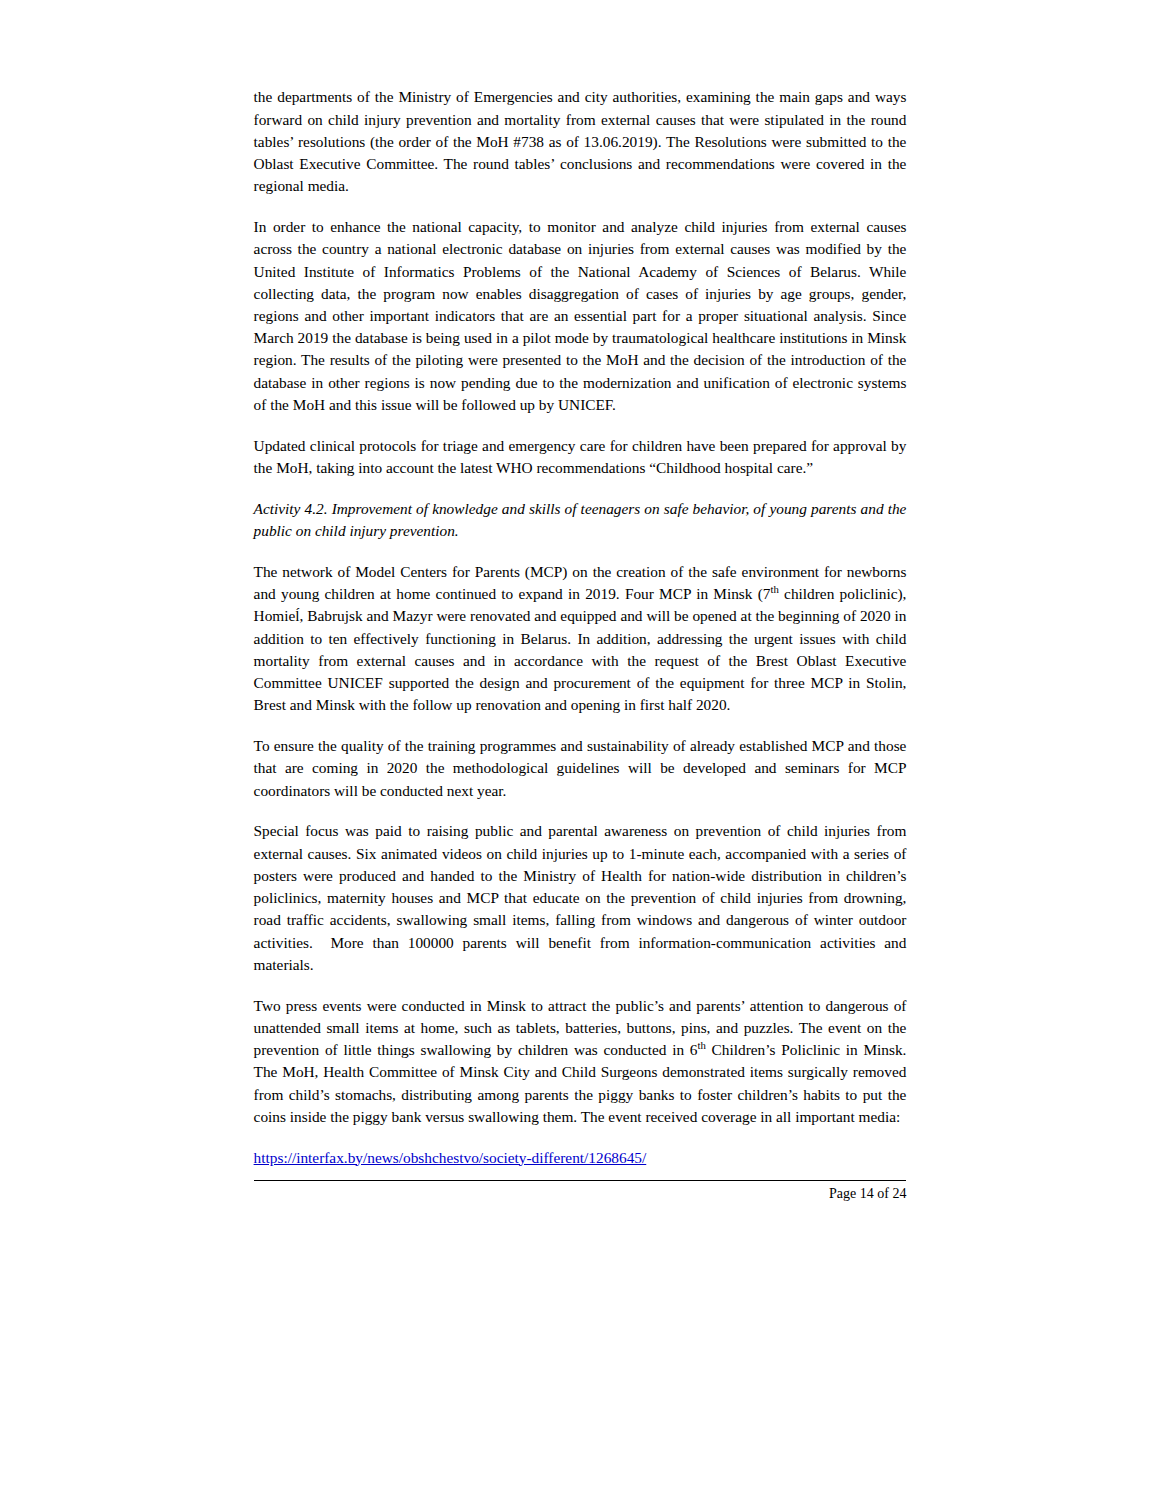the departments of the Ministry of Emergencies and city authorities, examining the main gaps and ways forward on child injury prevention and mortality from external causes that were stipulated in the round tables’ resolutions (the order of the MoH #738 as of 13.06.2019). The Resolutions were submitted to the Oblast Executive Committee. The round tables’ conclusions and recommendations were covered in the regional media.
In order to enhance the national capacity, to monitor and analyze child injuries from external causes across the country a national electronic database on injuries from external causes was modified by the United Institute of Informatics Problems of the National Academy of Sciences of Belarus. While collecting data, the program now enables disaggregation of cases of injuries by age groups, gender, regions and other important indicators that are an essential part for a proper situational analysis. Since March 2019 the database is being used in a pilot mode by traumatological healthcare institutions in Minsk region. The results of the piloting were presented to the MoH and the decision of the introduction of the database in other regions is now pending due to the modernization and unification of electronic systems of the MoH and this issue will be followed up by UNICEF.
Updated clinical protocols for triage and emergency care for children have been prepared for approval by the MoH, taking into account the latest WHO recommendations “Childhood hospital care.”
Activity 4.2. Improvement of knowledge and skills of teenagers on safe behavior, of young parents and the public on child injury prevention.
The network of Model Centers for Parents (MCP) on the creation of the safe environment for newborns and young children at home continued to expand in 2019. Four MCP in Minsk (7th children policlinic), Homieĺ, Babrujsk and Mazyr were renovated and equipped and will be opened at the beginning of 2020 in addition to ten effectively functioning in Belarus. In addition, addressing the urgent issues with child mortality from external causes and in accordance with the request of the Brest Oblast Executive Committee UNICEF supported the design and procurement of the equipment for three MCP in Stolin, Brest and Minsk with the follow up renovation and opening in first half 2020.
To ensure the quality of the training programmes and sustainability of already established MCP and those that are coming in 2020 the methodological guidelines will be developed and seminars for MCP coordinators will be conducted next year.
Special focus was paid to raising public and parental awareness on prevention of child injuries from external causes. Six animated videos on child injuries up to 1-minute each, accompanied with a series of posters were produced and handed to the Ministry of Health for nation-wide distribution in children’s policlinics, maternity houses and MCP that educate on the prevention of child injuries from drowning, road traffic accidents, swallowing small items, falling from windows and dangerous of winter outdoor activities. More than 100000 parents will benefit from information-communication activities and materials.
Two press events were conducted in Minsk to attract the public’s and parents’ attention to dangerous of unattended small items at home, such as tablets, batteries, buttons, pins, and puzzles. The event on the prevention of little things swallowing by children was conducted in 6th Children’s Policlinic in Minsk. The MoH, Health Committee of Minsk City and Child Surgeons demonstrated items surgically removed from child’s stomachs, distributing among parents the piggy banks to foster children’s habits to put the coins inside the piggy bank versus swallowing them. The event received coverage in all important media:
https://interfax.by/news/obshchestvo/society-different/1268645/
Page 14 of 24